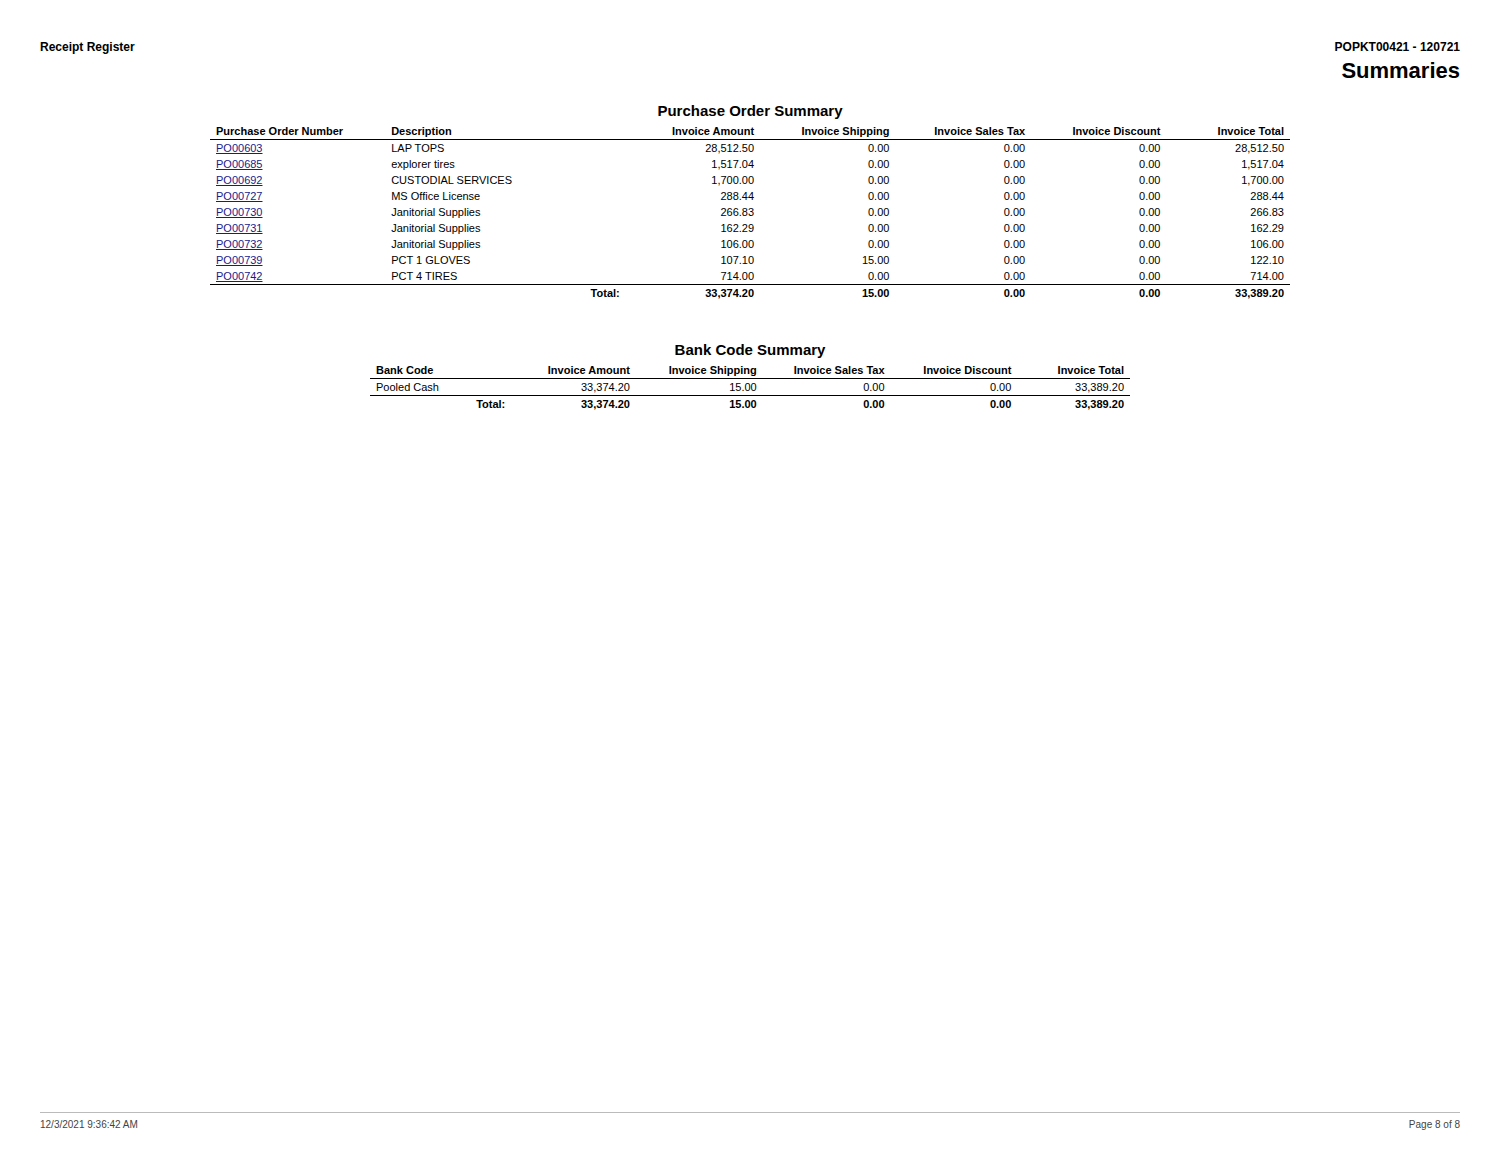Receipt Register
POPKT00421 - 120721
Summaries
Purchase Order Summary
| Purchase Order Number | Description | Invoice Amount | Invoice Shipping | Invoice Sales Tax | Invoice Discount | Invoice Total |
| --- | --- | --- | --- | --- | --- | --- |
| PO00603 | LAP TOPS | 28,512.50 | 0.00 | 0.00 | 0.00 | 28,512.50 |
| PO00685 | explorer tires | 1,517.04 | 0.00 | 0.00 | 0.00 | 1,517.04 |
| PO00692 | CUSTODIAL SERVICES | 1,700.00 | 0.00 | 0.00 | 0.00 | 1,700.00 |
| PO00727 | MS Office License | 288.44 | 0.00 | 0.00 | 0.00 | 288.44 |
| PO00730 | Janitorial Supplies | 266.83 | 0.00 | 0.00 | 0.00 | 266.83 |
| PO00731 | Janitorial Supplies | 162.29 | 0.00 | 0.00 | 0.00 | 162.29 |
| PO00732 | Janitorial Supplies | 106.00 | 0.00 | 0.00 | 0.00 | 106.00 |
| PO00739 | PCT 1 GLOVES | 107.10 | 15.00 | 0.00 | 0.00 | 122.10 |
| PO00742 | PCT 4 TIRES | 714.00 | 0.00 | 0.00 | 0.00 | 714.00 |
| | Total: | 33,374.20 | 15.00 | 0.00 | 0.00 | 33,389.20 |
Bank Code Summary
| Bank Code | Invoice Amount | Invoice Shipping | Invoice Sales Tax | Invoice Discount | Invoice Total |
| --- | --- | --- | --- | --- | --- |
| Pooled Cash | 33,374.20 | 15.00 | 0.00 | 0.00 | 33,389.20 |
| Total: | 33,374.20 | 15.00 | 0.00 | 0.00 | 33,389.20 |
12/3/2021 9:36:42 AM
Page 8 of 8